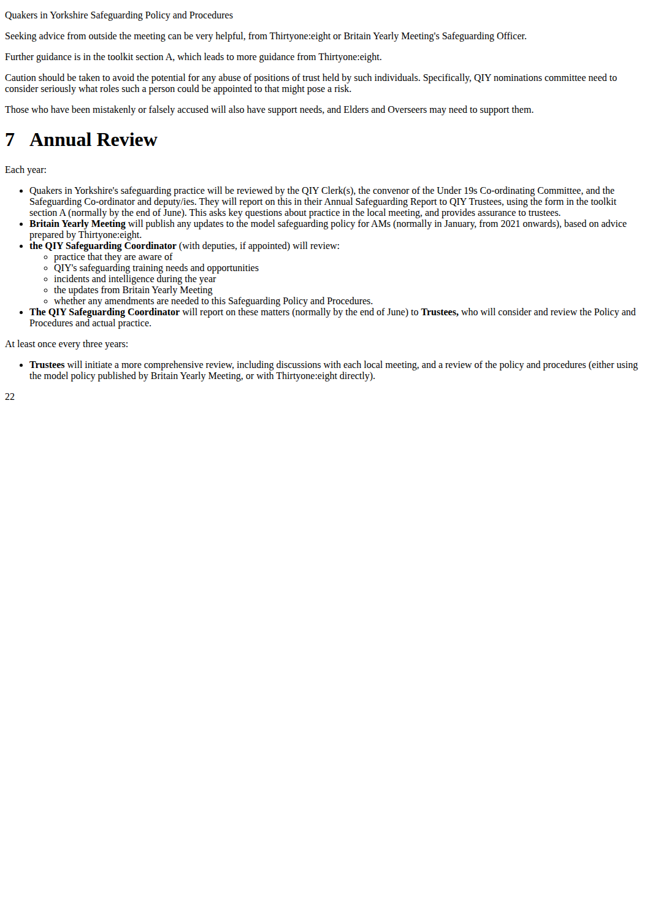Quakers in Yorkshire Safeguarding Policy and Procedures
Seeking advice from outside the meeting can be very helpful, from Thirtyone:eight or Britain Yearly Meeting's Safeguarding Officer.
Further guidance is in the toolkit section A, which leads to more guidance from Thirtyone:eight.
Caution should be taken to avoid the potential for any abuse of positions of trust held by such individuals. Specifically, QIY nominations committee need to consider seriously what roles such a person could be appointed to that might pose a risk.
Those who have been mistakenly or falsely accused will also have support needs, and Elders and Overseers may need to support them.
7 Annual Review
Each year:
Quakers in Yorkshire's safeguarding practice will be reviewed by the QIY Clerk(s), the convenor of the Under 19s Co-ordinating Committee, and the Safeguarding Co-ordinator and deputy/ies. They will report on this in their Annual Safeguarding Report to QIY Trustees, using the form in the toolkit section A (normally by the end of June). This asks key questions about practice in the local meeting, and provides assurance to trustees.
Britain Yearly Meeting will publish any updates to the model safeguarding policy for AMs (normally in January, from 2021 onwards), based on advice prepared by Thirtyone:eight.
the QIY Safeguarding Coordinator (with deputies, if appointed) will review:
practice that they are aware of
QIY's safeguarding training needs and opportunities
incidents and intelligence during the year
the updates from Britain Yearly Meeting
whether any amendments are needed to this Safeguarding Policy and Procedures.
The QIY Safeguarding Coordinator will report on these matters (normally by the end of June) to Trustees, who will consider and review the Policy and Procedures and actual practice.
At least once every three years:
Trustees will initiate a more comprehensive review, including discussions with each local meeting, and a review of the policy and procedures (either using the model policy published by Britain Yearly Meeting, or with Thirtyone:eight directly).
22